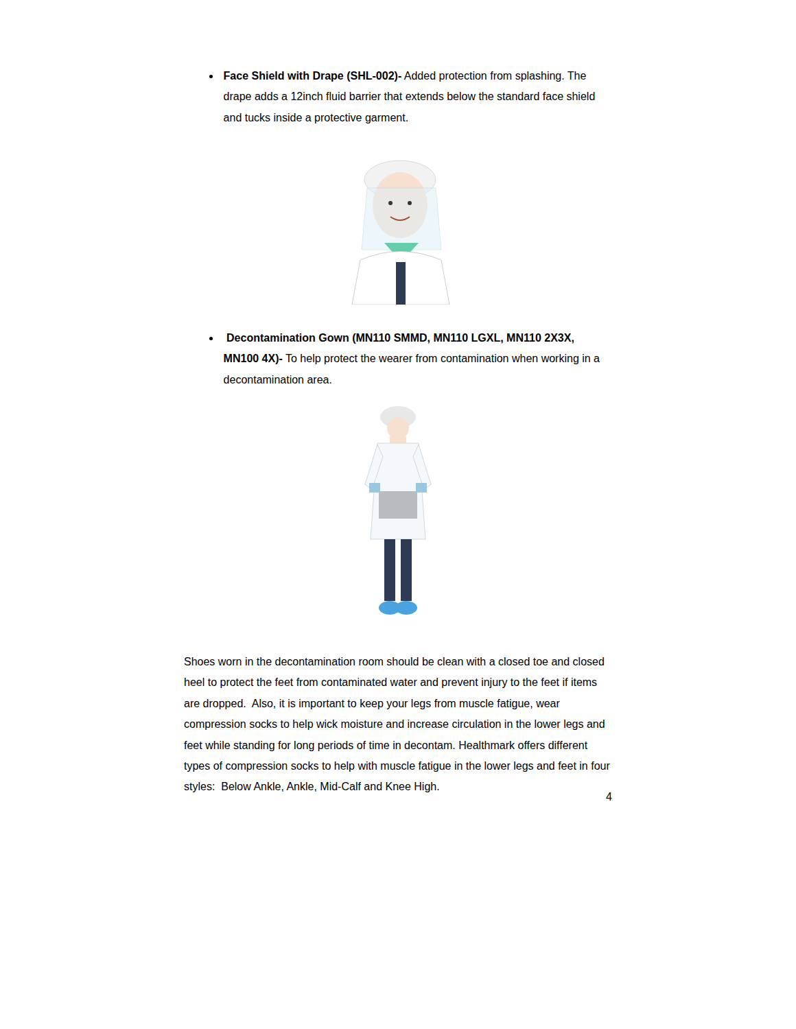Face Shield with Drape (SHL-002)- Added protection from splashing. The drape adds a 12inch fluid barrier that extends below the standard face shield and tucks inside a protective garment.
Decontamination Gown (MN110 SMMD, MN110 LGXL, MN110 2X3X, MN100 4X)- To help protect the wearer from contamination when working in a decontamination area.
Shoes worn in the decontamination room should be clean with a closed toe and closed heel to protect the feet from contaminated water and prevent injury to the feet if items are dropped. Also, it is important to keep your legs from muscle fatigue, wear compression socks to help wick moisture and increase circulation in the lower legs and feet while standing for long periods of time in decontam. Healthmark offers different types of compression socks to help with muscle fatigue in the lower legs and feet in four styles: Below Ankle, Ankle, Mid-Calf and Knee High.
4